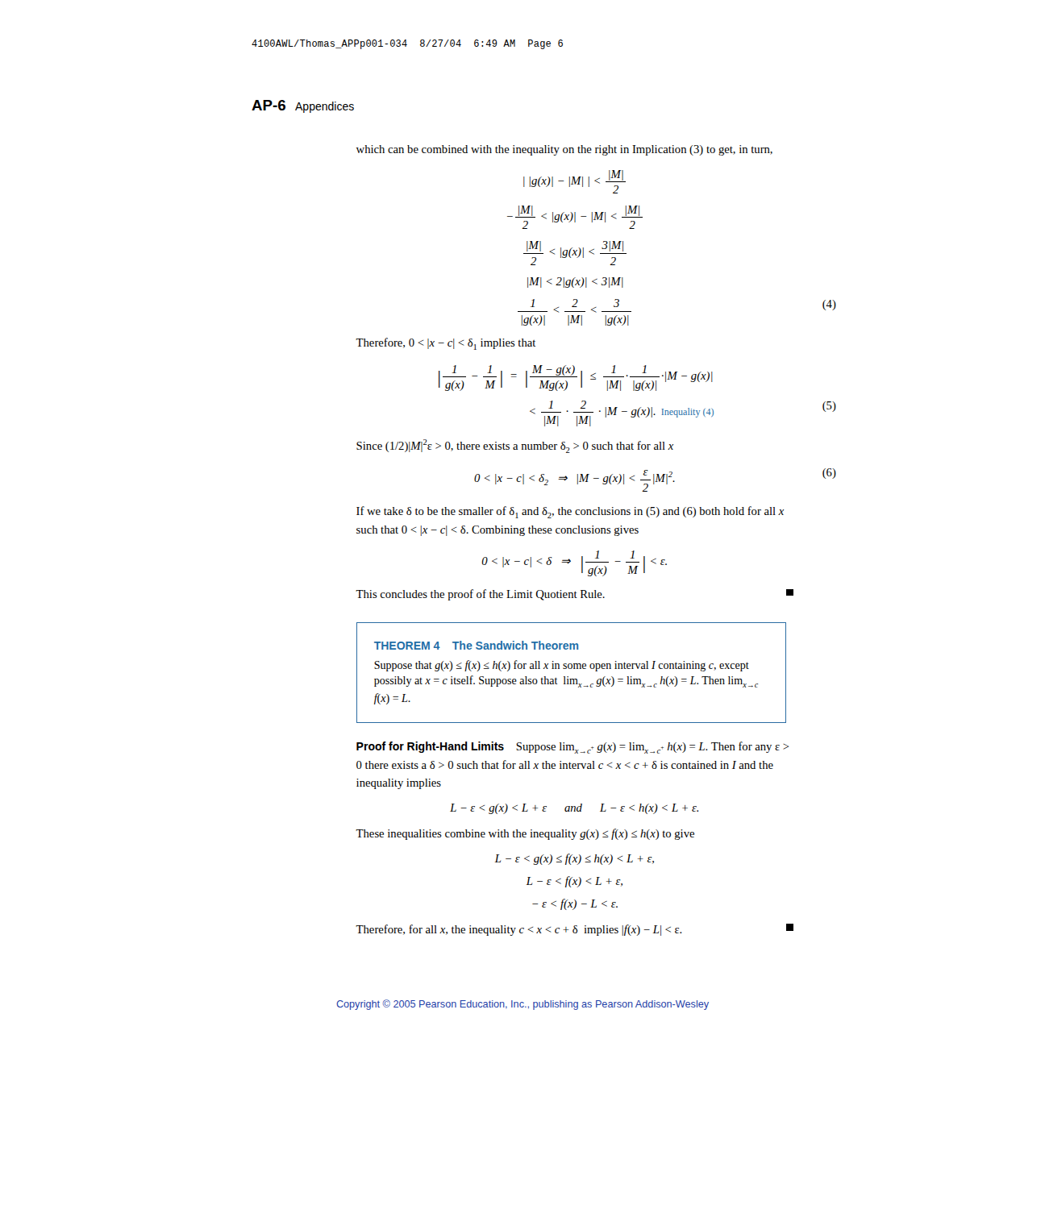4100AWL/Thomas_APPp001-034 8/27/04 6:49 AM Page 6
AP-6 Appendices
which can be combined with the inequality on the right in Implication (3) to get, in turn,
| |g(x)| − |M| | < |M|2 −|M|2 < |g(x)| − |M| < |M|2 |M|2 < |g(x)| < 3|M|2 |M| < 2|g(x)| < 3|M| 1|g(x)| < 2|M| < 3|g(x)|(4)
Therefore, 0 < |x − c| < δ1 implies that
|1 g(x) − 1 M| = |M − g(x) Mg(x)| ≤ 1|M|·1|g(x)|·|M − g(x)| < 1|M| · 2|M| · |M − g(x)|.Inequality (4)(5)
Since (1/2)|M|2ε > 0, there exists a number δ2 > 0 such that for all x
0 < |x − c| < δ2 ⇒ |M − g(x)| < ε 2|M|2.(6)
If we take δ to be the smaller of δ1 and δ2, the conclusions in (5) and (6) both hold for all x such that 0 < |x − c| < δ. Combining these conclusions gives
0 < |x − c| < δ ⇒ |1 g(x) − 1 M| < ε.
This concludes the proof of the Limit Quotient Rule.
THEOREM 4The Sandwich Theorem
Suppose that g(x) ≤ f(x) ≤ h(x) for all x in some open interval I containing c, except possibly at x = c itself. Suppose also that limx→c g(x) = limx→c h(x) = L. Then limx→c f(x) = L.
Proof for Right-Hand Limits Suppose limx→c+ g(x) = limx→c+ h(x) = L. Then for any ε > 0 there exists a δ > 0 such that for all x the interval c < x < c + δ is contained in I and the inequality implies
L − ε < g(x) < L + ε and L − ε < h(x) < L + ε.
These inequalities combine with the inequality g(x) ≤ f(x) ≤ h(x) to give
L − ε < g(x) ≤ f(x) ≤ h(x) < L + ε, L − ε < f(x) < L + ε, − ε < f(x) − L < ε.
Therefore, for all x, the inequality c < x < c + δ implies |f(x) − L| < ε.
Copyright © 2005 Pearson Education, Inc., publishing as Pearson Addison-Wesley